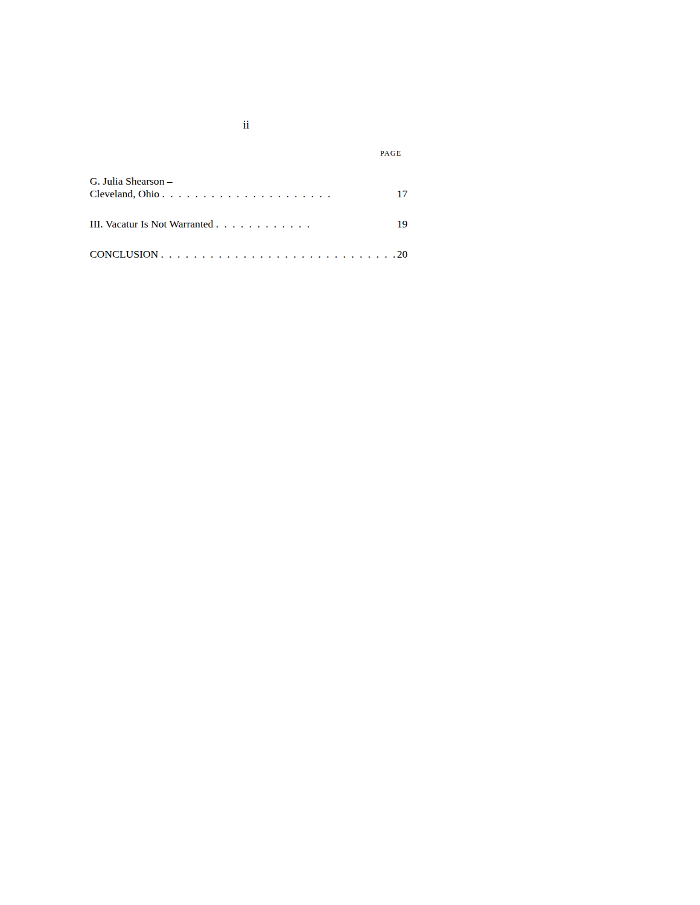ii
PAGE
| G. Julia Shearson – | |
| Cleveland, Ohio . . . . . . . . . . . . . . . . . . . . . | 17 |
| III. Vacatur Is Not Warranted . . . . . . . . . . . . | 19 |
| CONCLUSION . . . . . . . . . . . . . . . . . . . . . . . . . . . . . | 20 |